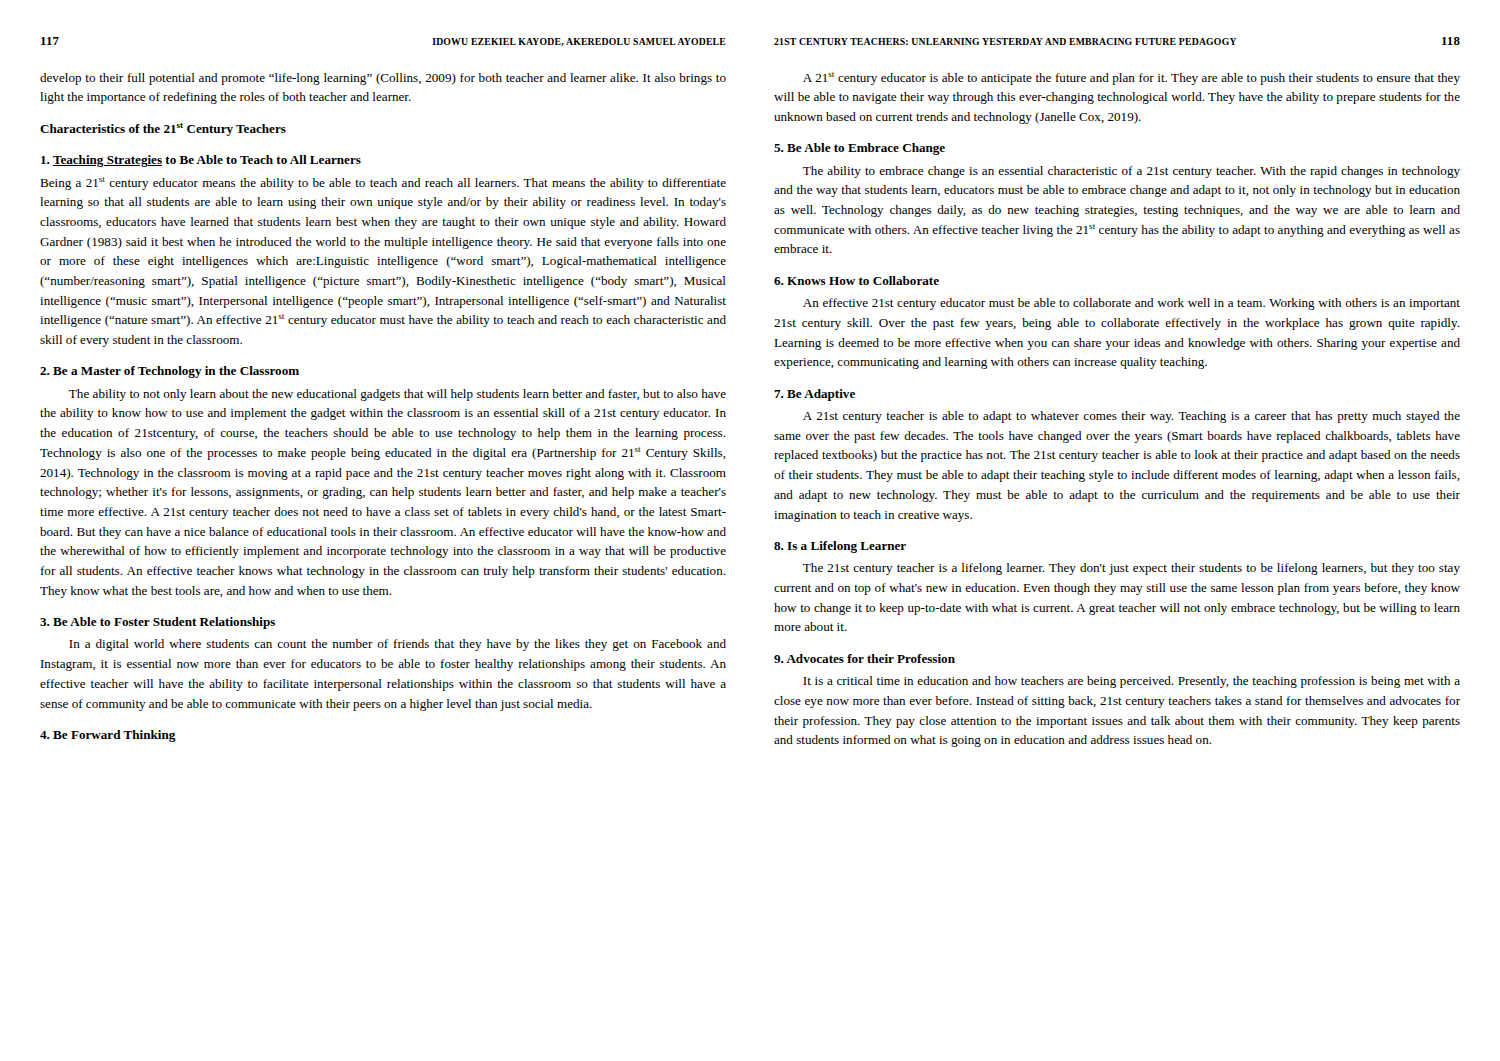117 IDOWU EZEKIEL KAYODE, AKEREDOLU SAMUEL AYODELE
develop to their full potential and promote “life-long learning” (Collins, 2009) for both teacher and learner alike. It also brings to light the importance of redefining the roles of both teacher and learner.
Characteristics of the 21st Century Teachers
1. Teaching Strategies to Be Able to Teach to All Learners
Being a 21st century educator means the ability to be able to teach and reach all learners. That means the ability to differentiate learning so that all students are able to learn using their own unique style and/or by their ability or readiness level. In today's classrooms, educators have learned that students learn best when they are taught to their own unique style and ability. Howard Gardner (1983) said it best when he introduced the world to the multiple intelligence theory. He said that everyone falls into one or more of these eight intelligences which are:Linguistic intelligence (“word smart”), Logical-mathematical intelligence (“number/reasoning smart”), Spatial intelligence (“picture smart”), Bodily-Kinesthetic intelligence (“body smart”), Musical intelligence (“music smart”), Interpersonal intelligence (“people smart”), Intrapersonal intelligence (“self-smart”) and Naturalist intelligence (“nature smart”). An effective 21st century educator must have the ability to teach and reach to each characteristic and skill of every student in the classroom.
2. Be a Master of Technology in the Classroom
The ability to not only learn about the new educational gadgets that will help students learn better and faster, but to also have the ability to know how to use and implement the gadget within the classroom is an essential skill of a 21st century educator. In the education of 21stcentury, of course, the teachers should be able to use technology to help them in the learning process. Technology is also one of the processes to make people being educated in the digital era (Partnership for 21st Century Skills, 2014). Technology in the classroom is moving at a rapid pace and the 21st century teacher moves right along with it. Classroom technology; whether it's for lessons, assignments, or grading, can help students learn better and faster, and help make a teacher's time more effective. A 21st century teacher does not need to have a class set of tablets in every child's hand, or the latest Smart-board. But they can have a nice balance of educational tools in their classroom. An effective educator will have the know-how and the wherewithal of how to efficiently implement and incorporate technology into the classroom in a way that will be productive for all students. An effective teacher knows what technology in the classroom can truly help transform their students' education. They know what the best tools are, and how and when to use them.
3. Be Able to Foster Student Relationships
In a digital world where students can count the number of friends that they have by the likes they get on Facebook and Instagram, it is essential now more than ever for educators to be able to foster healthy relationships among their students. An effective teacher will have the ability to facilitate interpersonal relationships within the classroom so that students will have a sense of community and be able to communicate with their peers on a higher level than just social media.
4. Be Forward Thinking
21ST CENTURY TEACHERS: UNLEARNING YESTERDAY AND EMBRACING FUTURE PEDAGOGY 118
A 21st century educator is able to anticipate the future and plan for it. They are able to push their students to ensure that they will be able to navigate their way through this ever-changing technological world. They have the ability to prepare students for the unknown based on current trends and technology (Janelle Cox, 2019).
5. Be Able to Embrace Change
The ability to embrace change is an essential characteristic of a 21st century teacher. With the rapid changes in technology and the way that students learn, educators must be able to embrace change and adapt to it, not only in technology but in education as well. Technology changes daily, as do new teaching strategies, testing techniques, and the way we are able to learn and communicate with others. An effective teacher living the 21st century has the ability to adapt to anything and everything as well as embrace it.
6. Knows How to Collaborate
An effective 21st century educator must be able to collaborate and work well in a team. Working with others is an important 21st century skill. Over the past few years, being able to collaborate effectively in the workplace has grown quite rapidly. Learning is deemed to be more effective when you can share your ideas and knowledge with others. Sharing your expertise and experience, communicating and learning with others can increase quality teaching.
7. Be Adaptive
A 21st century teacher is able to adapt to whatever comes their way. Teaching is a career that has pretty much stayed the same over the past few decades. The tools have changed over the years (Smart boards have replaced chalkboards, tablets have replaced textbooks) but the practice has not. The 21st century teacher is able to look at their practice and adapt based on the needs of their students. They must be able to adapt their teaching style to include different modes of learning, adapt when a lesson fails, and adapt to new technology. They must be able to adapt to the curriculum and the requirements and be able to use their imagination to teach in creative ways.
8. Is a Lifelong Learner
The 21st century teacher is a lifelong learner. They don't just expect their students to be lifelong learners, but they too stay current and on top of what's new in education. Even though they may still use the same lesson plan from years before, they know how to change it to keep up-to-date with what is current. A great teacher will not only embrace technology, but be willing to learn more about it.
9. Advocates for their Profession
It is a critical time in education and how teachers are being perceived. Presently, the teaching profession is being met with a close eye now more than ever before. Instead of sitting back, 21st century teachers takes a stand for themselves and advocates for their profession. They pay close attention to the important issues and talk about them with their community. They keep parents and students informed on what is going on in education and address issues head on.